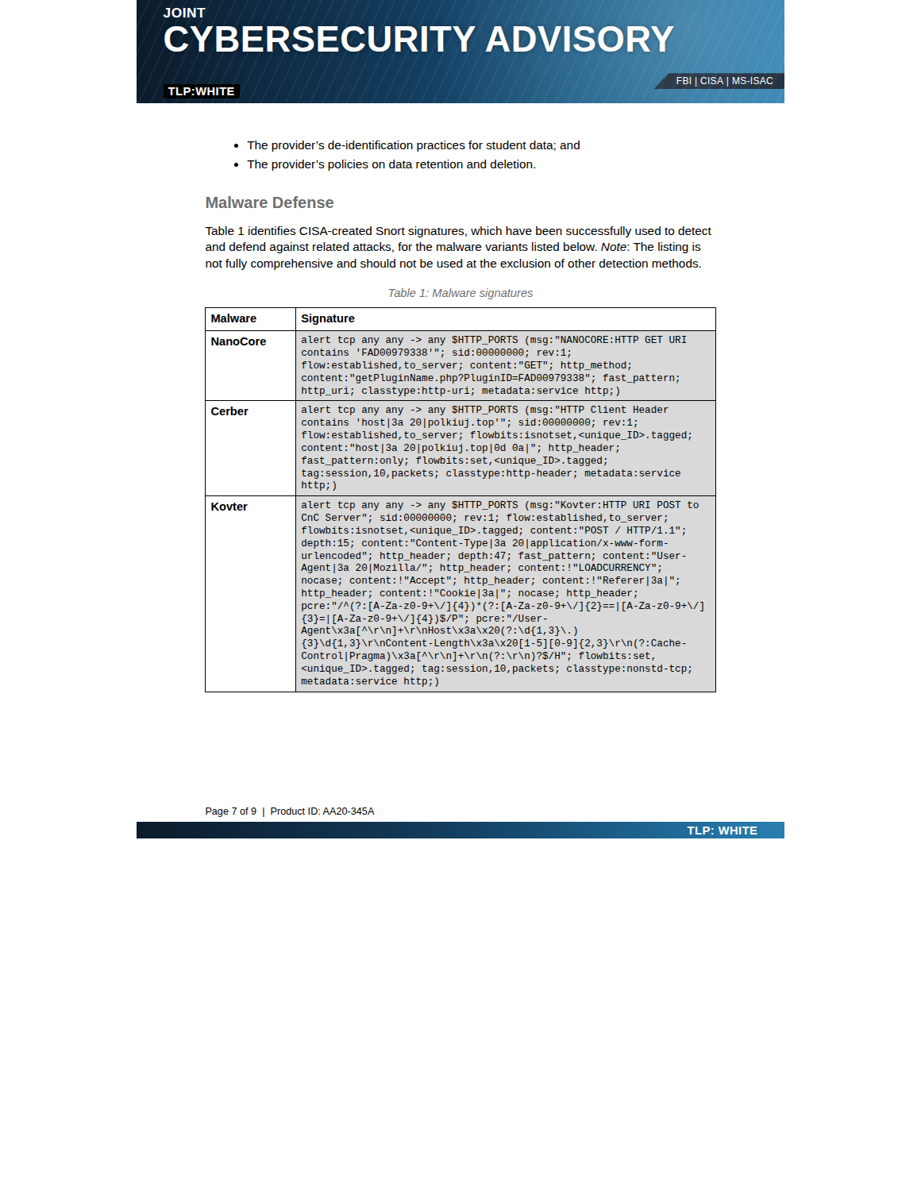JOINT CYBERSECURITY ADVISORY
TLP:WHITE
FBI | CISA | MS-ISAC
The provider’s de-identification practices for student data; and
The provider’s policies on data retention and deletion.
Malware Defense
Table 1 identifies CISA-created Snort signatures, which have been successfully used to detect and defend against related attacks, for the malware variants listed below. Note: The listing is not fully comprehensive and should not be used at the exclusion of other detection methods.
Table 1: Malware signatures
| Malware | Signature |
| --- | --- |
| NanoCore | alert tcp any any -> any $HTTP_PORTS (msg:"NANOCORE:HTTP GET URI contains 'FAD00979338'"; sid:00000000; rev:1; flow:established,to_server; content:"GET"; http_method; content:"getPluginName.php?PluginID=FAD00979338"; fast_pattern; http_uri; classtype:http-uri; metadata:service http;) |
| Cerber | alert tcp any any -> any $HTTP_PORTS (msg:"HTTP Client Header contains 'host/3a 20/polkiuj.top'"; sid:00000000; rev:1; flow:established,to_server; flowbits:isnotset,<unique_ID>.tagged; content:"host/3a 20/polkiuj.top/0d 0a/"; http_header; fast_pattern:only; flowbits:set,<unique_ID>.tagged; tag:session,10,packets; classtype:http-header; metadata:service http;) |
| Kovter | alert tcp any any -> any $HTTP_PORTS (msg:"Kovter:HTTP URI POST to CnC Server"; sid:00000000; rev:1; flow:established,to_server; flowbits:isnotset,<unique_ID>.tagged; content:"POST / HTTP/1.1"; depth:15; content:"Content-Type/3a 20/application/x-www-form-urlencoded"; http_header; depth:47; fast_pattern; content:"User-Agent/3a 20/Mozilla/"; http_header; content:!"LOADCURRENCY"; nocase; content:!"Accept"; http_header; content:!"Referer/3a/"; http_header; content:!"Cookie/3a/"; nocase; http_header; pcre:"/^(?:[A-Za-z0-9+\/]{4})*(?:[A-Za-z0-9+\/]{2}==/[A-Za-z0-9+\/]{3}=/[A-Za-z0-9+\/]{4})$/P"; pcre:"/User-Agent\x3a[^\r\n]+\r\nHost\x3a\x20(?:\d{1,3}\.){3}\d{1,3}\r\nContent-Length\x3a\x20[1-5][0-9]{2,3}\r\n(?:Cache-Control/Pragma)\x3a[^\r\n]+\r\n(?:\r\n)?$/H"; flowbits:set,<unique_ID>.tagged; tag:session,10,packets; classtype:nonstd-tcp; metadata:service http;) |
Page 7 of 9 | Product ID: AA20-345A
TLP: WHITE